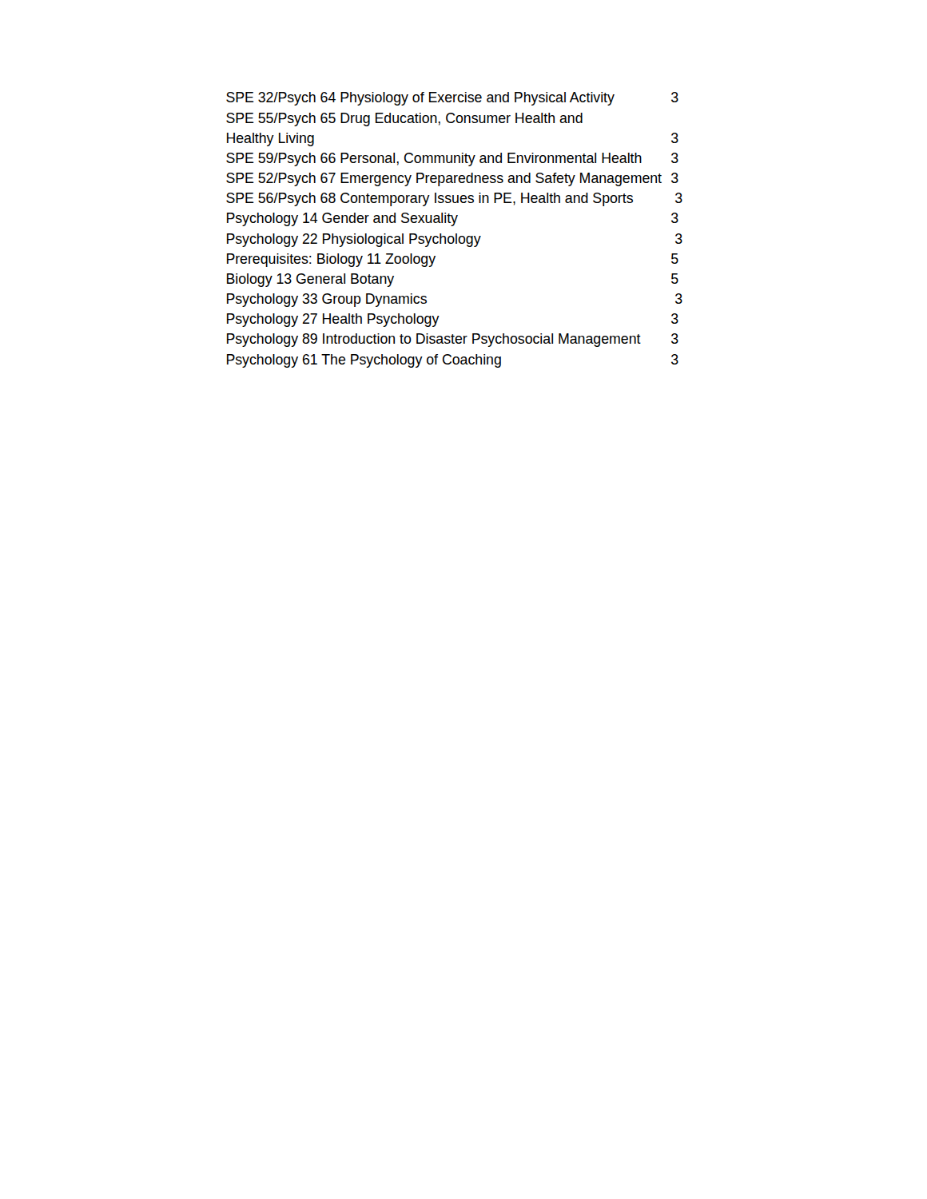| SPE 32/Psych 64 Physiology of Exercise and Physical Activity | 3 |
| SPE 55/Psych 65 Drug Education, Consumer Health and | |
| Healthy Living | 3 |
| SPE 59/Psych 66 Personal, Community and Environmental Health | 3 |
| SPE 52/Psych 67 Emergency Preparedness and Safety Management | 3 |
| SPE 56/Psych 68 Contemporary Issues in PE, Health and Sports | 3 |
| Psychology 14 Gender and Sexuality | 3 |
| Psychology 22 Physiological Psychology | 3 |
| Prerequisites: Biology 11 Zoology | 5 |
| Biology 13 General Botany | 5 |
| Psychology 33 Group Dynamics | 3 |
| Psychology 27 Health Psychology | 3 |
| Psychology 89 Introduction to Disaster Psychosocial Management | 3 |
| Psychology 61 The Psychology of Coaching | 3 |